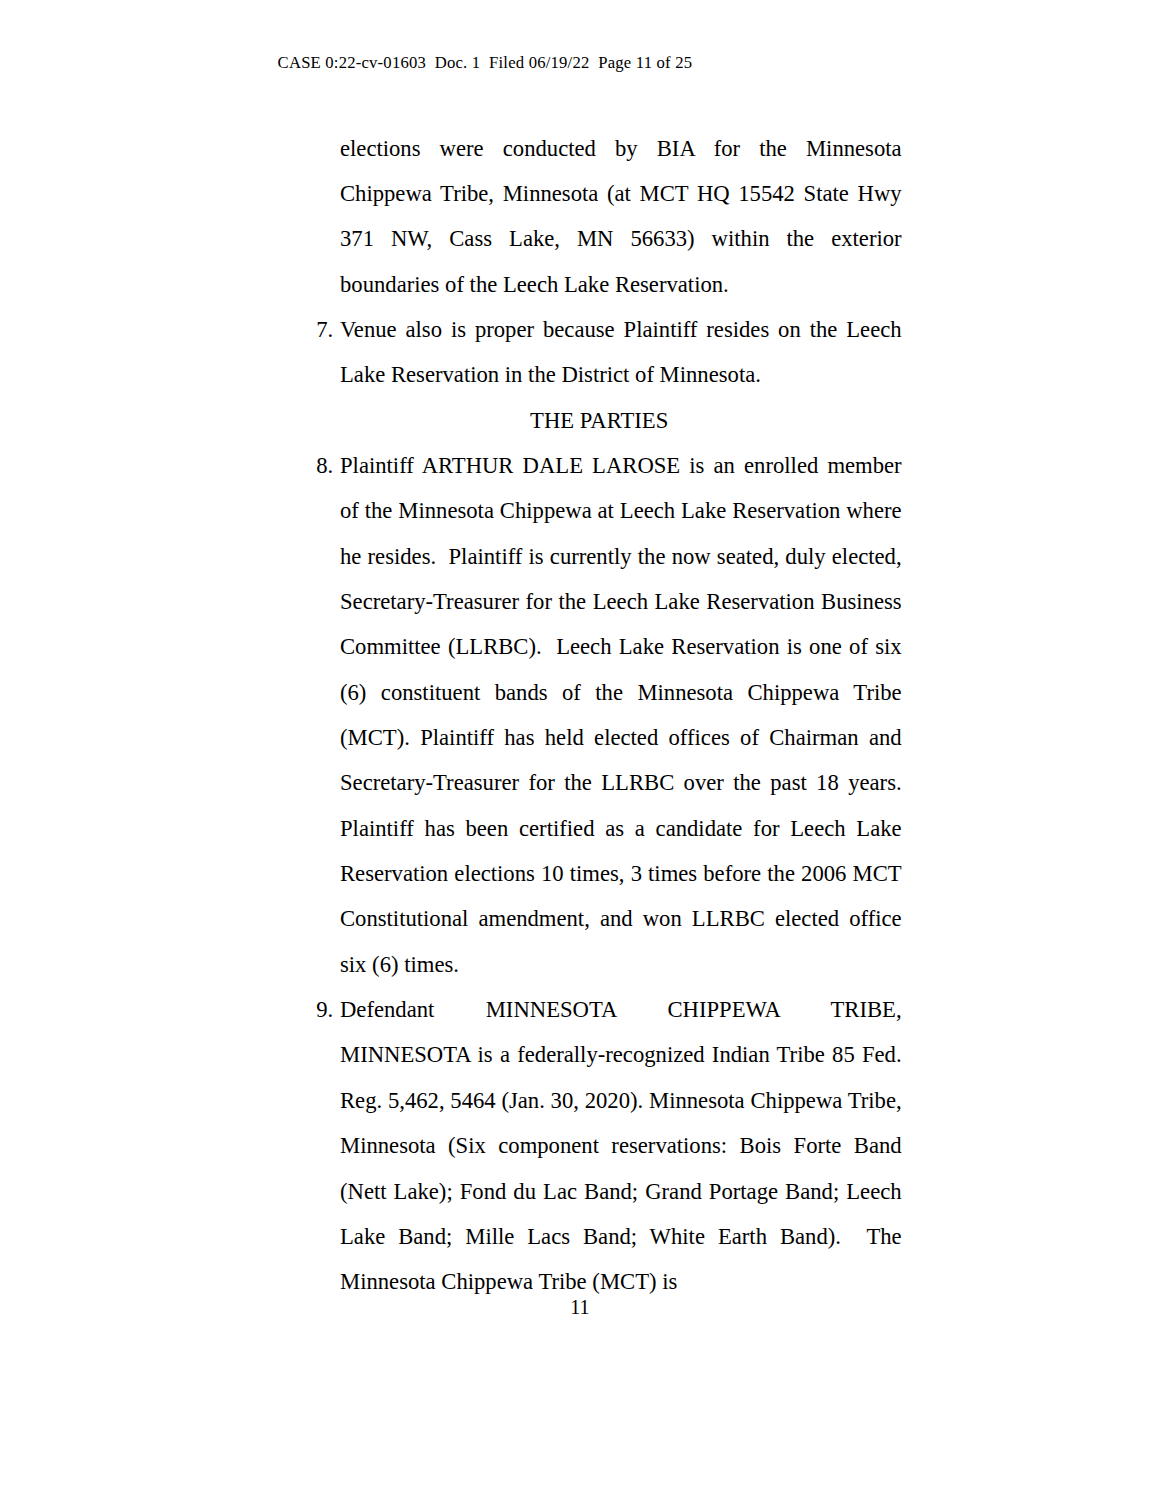CASE 0:22-cv-01603 Doc. 1 Filed 06/19/22 Page 11 of 25
elections were conducted by BIA for the Minnesota Chippewa Tribe, Minnesota (at MCT HQ 15542 State Hwy 371 NW, Cass Lake, MN 56633) within the exterior boundaries of the Leech Lake Reservation.
7.
Venue also is proper because Plaintiff resides on the Leech Lake Reservation in the District of Minnesota.
THE PARTIES
8.
Plaintiff ARTHUR DALE LAROSE is an enrolled member of the Minnesota Chippewa at Leech Lake Reservation where he resides. Plaintiff is currently the now seated, duly elected, Secretary-Treasurer for the Leech Lake Reservation Business Committee (LLRBC). Leech Lake Reservation is one of six (6) constituent bands of the Minnesota Chippewa Tribe (MCT). Plaintiff has held elected offices of Chairman and Secretary-Treasurer for the LLRBC over the past 18 years. Plaintiff has been certified as a candidate for Leech Lake Reservation elections 10 times, 3 times before the 2006 MCT Constitutional amendment, and won LLRBC elected office six (6) times.
9.
Defendant MINNESOTA CHIPPEWA TRIBE, MINNESOTA is a federally-recognized Indian Tribe 85 Fed. Reg. 5,462, 5464 (Jan. 30, 2020). Minnesota Chippewa Tribe, Minnesota (Six component reservations: Bois Forte Band (Nett Lake); Fond du Lac Band; Grand Portage Band; Leech Lake Band; Mille Lacs Band; White Earth Band). The Minnesota Chippewa Tribe (MCT) is
11